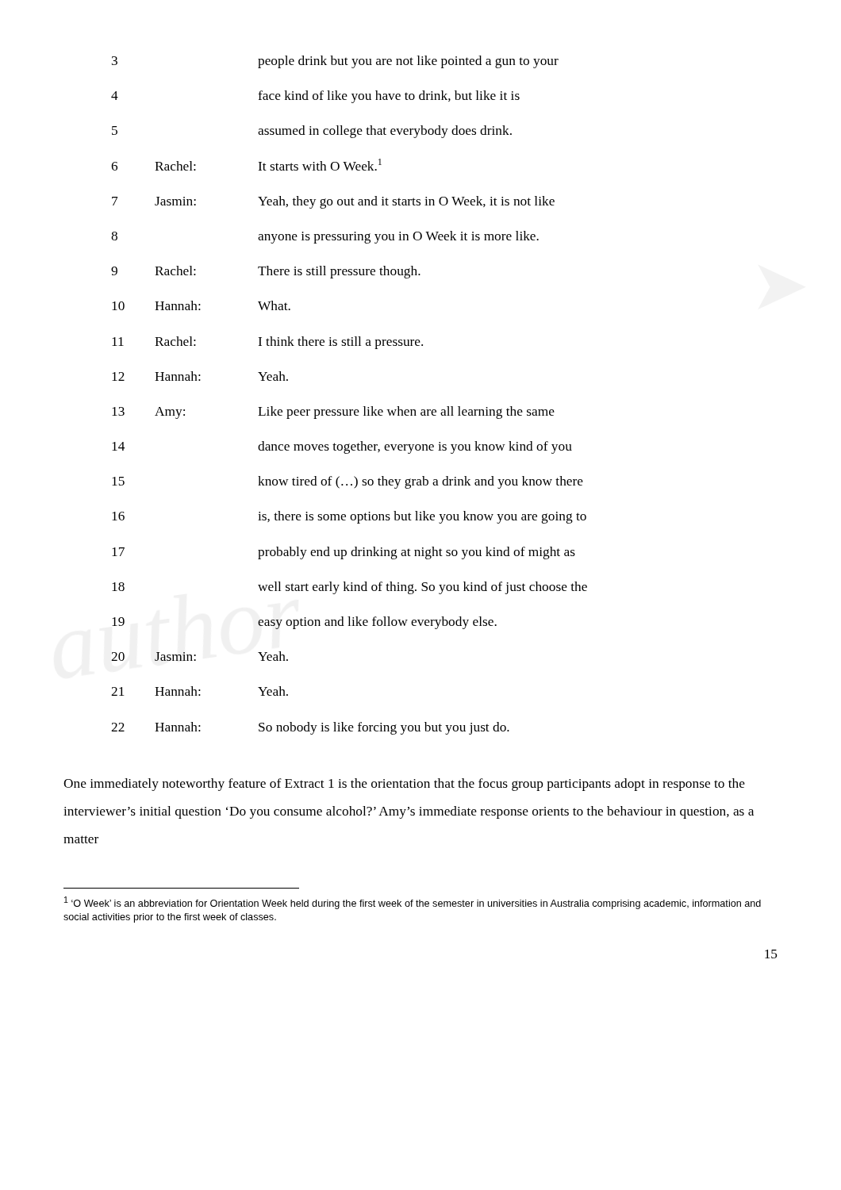author
➤
| 3 | | people drink but you are not like pointed a gun to your |
| 4 | | face kind of like you have to drink, but like it is |
| 5 | | assumed in college that everybody does drink. |
| 6 | Rachel: | It starts with O Week. 1 |
| 7 | Jasmin: | Yeah, they go out and it starts in O Week, it is not like |
| 8 | | anyone is pressuring you in O Week it is more like. |
| 9 | Rachel: | There is still pressure though. |
| 10 | Hannah: | What. |
| 11 | Rachel: | I think there is still a pressure. |
| 12 | Hannah: | Yeah. |
| 13 | Amy: | Like peer pressure like when are all learning the same |
| 14 | | dance moves together, everyone is you know kind of you |
| 15 | | know tired of (…) so they grab a drink and you know there |
| 16 | | is, there is some options but like you know you are going to |
| 17 | | probably end up drinking at night so you kind of might as |
| 18 | | well start early kind of thing. So you kind of just choose the |
| 19 | | easy option and like follow everybody else. |
| 20 | Jasmin: | Yeah. |
| 21 | Hannah: | Yeah. |
| 22 | Hannah: | So nobody is like forcing you but you just do. |
One immediately noteworthy feature of Extract 1 is the orientation that the focus group participants adopt in response to the interviewer’s initial question ‘Do you consume alcohol?’ Amy’s immediate response orients to the behaviour in question, as a matter
1 ‘O Week’ is an abbreviation for Orientation Week held during the first week of the semester in universities in Australia comprising academic, information and social activities prior to the first week of classes.
15